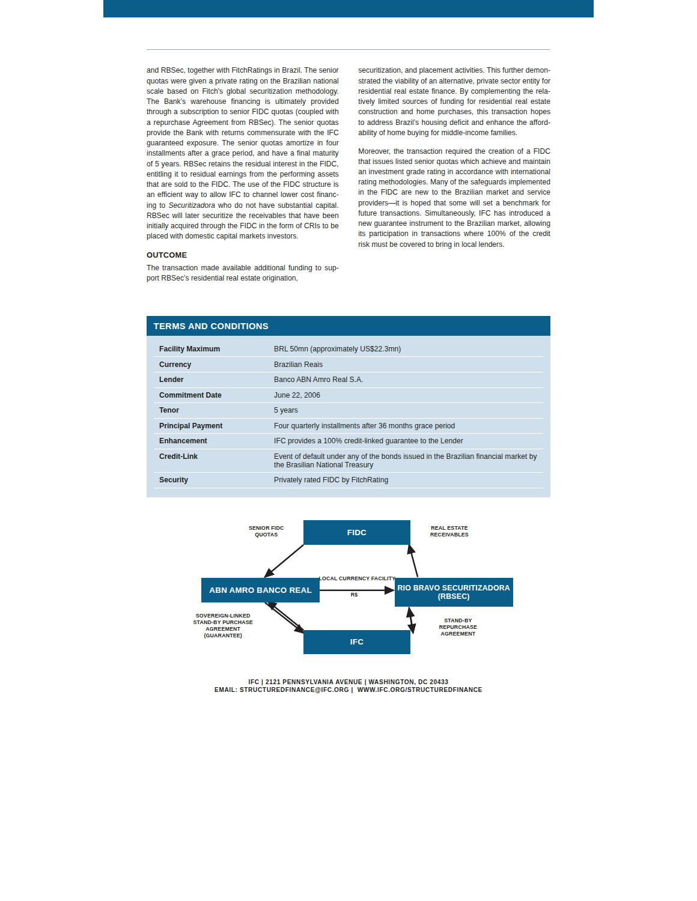and RBSec, together with FitchRatings in Brazil. The senior quotas were given a private rating on the Brazilian national scale based on Fitch's global securitization methodology. The Bank’s warehouse financing is ultimately provided through a subscription to senior FIDC quotas (coupled with a repurchase Agreement from RBSec). The senior quotas provide the Bank with returns commensurate with the IFC guaranteed exposure. The senior quotas amortize in four installments after a grace period, and have a final maturity of 5 years. RBSec retains the residual interest in the FIDC, entitling it to residual earnings from the performing assets that are sold to the FIDC. The use of the FIDC structure is an efficient way to allow IFC to channel lower cost financing to Securitizadora who do not have substantial capital. RBSec will later securitize the receivables that have been initially acquired through the FIDC in the form of CRIs to be placed with domestic capital markets investors.
OUTCOME
The transaction made available additional funding to support RBSec’s residential real estate origination,
securitization, and placement activities. This further demonstrated the viability of an alternative, private sector entity for residential real estate finance. By complementing the relatively limited sources of funding for residential real estate construction and home purchases, this transaction hopes to address Brazil’s housing deficit and enhance the affordability of home buying for middle-income families.
Moreover, the transaction required the creation of a FIDC that issues listed senior quotas which achieve and maintain an investment grade rating in accordance with international rating methodologies. Many of the safeguards implemented in the FIDC are new to the Brazilian market and service providers—it is hoped that some will set a benchmark for future transactions. Simultaneously, IFC has introduced a new guarantee instrument to the Brazilian market, allowing its participation in transactions where 100% of the credit risk must be covered to bring in local lenders.
TERMS AND CONDITIONS
| Facility Maximum | BRL 50mn (approximately US$22.3mn) |
| Currency | Brazilian Reais |
| Lender | Banco ABN Amro Real S.A. |
| Commitment Date | June 22, 2006 |
| Tenor | 5 years |
| Principal Payment | Four quarterly installments after 36 months grace period |
| Enhancement | IFC provides a 100% credit-linked guarantee to the Lender |
| Credit-Link | Event of default under any of the bonds issued in the Brazilian financial market by the Brasilian National Treasury |
| Security | Privately rated FIDC by FitchRating |
FIDC
ABN AMRO BANCO REAL
RIO BRAVO SECURITIZADORA
(RBSEC)
IFC
SENIOR FIDC
QUOTAS
REAL ESTATE
RECEIVABLES
LOCAL CURRENCY FACILITY
R$
SOVEREIGN-LINKED
STAND-BY PURCHASE
AGREEMENT
(GUARANTEE)
STAND-BY
REPURCHASE
AGREEMENT
IFC | 2121 PENNSYLVANIA AVENUE | WASHINGTON, DC 20433
EMAIL: STRUCTUREDFINANCE@IFC.ORG | WWW.IFC.ORG/STRUCTUREDFINANCE